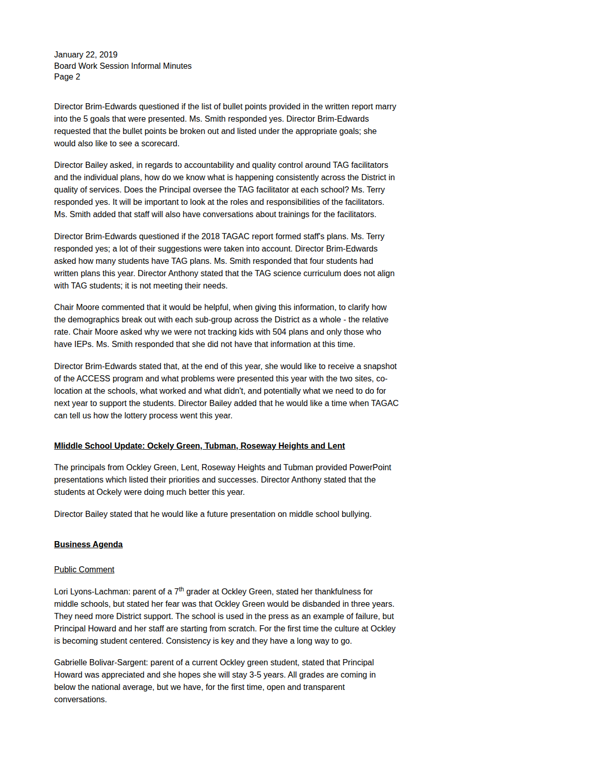January 22, 2019
Board Work Session Informal Minutes
Page 2
Director Brim-Edwards questioned if the list of bullet points provided in the written report marry into the 5 goals that were presented. Ms. Smith responded yes. Director Brim-Edwards requested that the bullet points be broken out and listed under the appropriate goals; she would also like to see a scorecard.
Director Bailey asked, in regards to accountability and quality control around TAG facilitators and the individual plans, how do we know what is happening consistently across the District in quality of services. Does the Principal oversee the TAG facilitator at each school? Ms. Terry responded yes. It will be important to look at the roles and responsibilities of the facilitators. Ms. Smith added that staff will also have conversations about trainings for the facilitators.
Director Brim-Edwards questioned if the 2018 TAGAC report formed staff's plans. Ms. Terry responded yes; a lot of their suggestions were taken into account. Director Brim-Edwards asked how many students have TAG plans. Ms. Smith responded that four students had written plans this year. Director Anthony stated that the TAG science curriculum does not align with TAG students; it is not meeting their needs.
Chair Moore commented that it would be helpful, when giving this information, to clarify how the demographics break out with each sub-group across the District as a whole - the relative rate. Chair Moore asked why we were not tracking kids with 504 plans and only those who have IEPs. Ms. Smith responded that she did not have that information at this time.
Director Brim-Edwards stated that, at the end of this year, she would like to receive a snapshot of the ACCESS program and what problems were presented this year with the two sites, co-location at the schools, what worked and what didn't, and potentially what we need to do for next year to support the students. Director Bailey added that he would like a time when TAGAC can tell us how the lottery process went this year.
MIiddle School Update: Ockely Green, Tubman, Roseway Heights and Lent
The principals from Ockley Green, Lent, Roseway Heights and Tubman provided PowerPoint presentations which listed their priorities and successes. Director Anthony stated that the students at Ockely were doing much better this year.
Director Bailey stated that he would like a future presentation on middle school bullying.
Business Agenda
Public Comment
Lori Lyons-Lachman: parent of a 7th grader at Ockley Green, stated her thankfulness for middle schools, but stated her fear was that Ockley Green would be disbanded in three years. They need more District support. The school is used in the press as an example of failure, but Principal Howard and her staff are starting from scratch. For the first time the culture at Ockley is becoming student centered. Consistency is key and they have a long way to go.
Gabrielle Bolivar-Sargent: parent of a current Ockley green student, stated that Principal Howard was appreciated and she hopes she will stay 3-5 years. All grades are coming in below the national average, but we have, for the first time, open and transparent conversations.